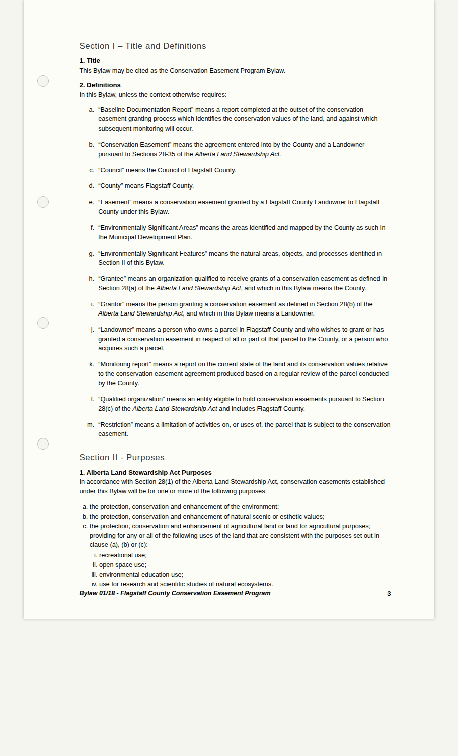Section I – Title and Definitions
1. Title
This Bylaw may be cited as the Conservation Easement Program Bylaw.
2. Definitions
In this Bylaw, unless the context otherwise requires:
“Baseline Documentation Report” means a report completed at the outset of the conservation easement granting process which identifies the conservation values of the land, and against which subsequent monitoring will occur.
“Conservation Easement” means the agreement entered into by the County and a Landowner pursuant to Sections 28-35 of the Alberta Land Stewardship Act.
“Council” means the Council of Flagstaff County.
“County” means Flagstaff County.
“Easement” means a conservation easement granted by a Flagstaff County Landowner to Flagstaff County under this Bylaw.
“Environmentally Significant Areas” means the areas identified and mapped by the County as such in the Municipal Development Plan.
“Environmentally Significant Features” means the natural areas, objects, and processes identified in Section II of this Bylaw.
“Grantee” means an organization qualified to receive grants of a conservation easement as defined in Section 28(a) of the Alberta Land Stewardship Act, and which in this Bylaw means the County.
“Grantor” means the person granting a conservation easement as defined in Section 28(b) of the Alberta Land Stewardship Act, and which in this Bylaw means a Landowner.
“Landowner” means a person who owns a parcel in Flagstaff County and who wishes to grant or has granted a conservation easement in respect of all or part of that parcel to the County, or a person who acquires such a parcel.
“Monitoring report” means a report on the current state of the land and its conservation values relative to the conservation easement agreement produced based on a regular review of the parcel conducted by the County.
“Qualified organization” means an entity eligible to hold conservation easements pursuant to Section 28(c) of the Alberta Land Stewardship Act and includes Flagstaff County.
“Restriction” means a limitation of activities on, or uses of, the parcel that is subject to the conservation easement.
Section II - Purposes
1. Alberta Land Stewardship Act Purposes
In accordance with Section 28(1) of the Alberta Land Stewardship Act, conservation easements established under this Bylaw will be for one or more of the following purposes:
the protection, conservation and enhancement of the environment;
the protection, conservation and enhancement of natural scenic or esthetic values;
the protection, conservation and enhancement of agricultural land or land for agricultural purposes; providing for any or all of the following uses of the land that are consistent with the purposes set out in clause (a), (b) or (c):
recreational use;
open space use;
environmental education use;
use for research and scientific studies of natural ecosystems.
3 Bylaw 01/18 - Flagstaff County Conservation Easement Program